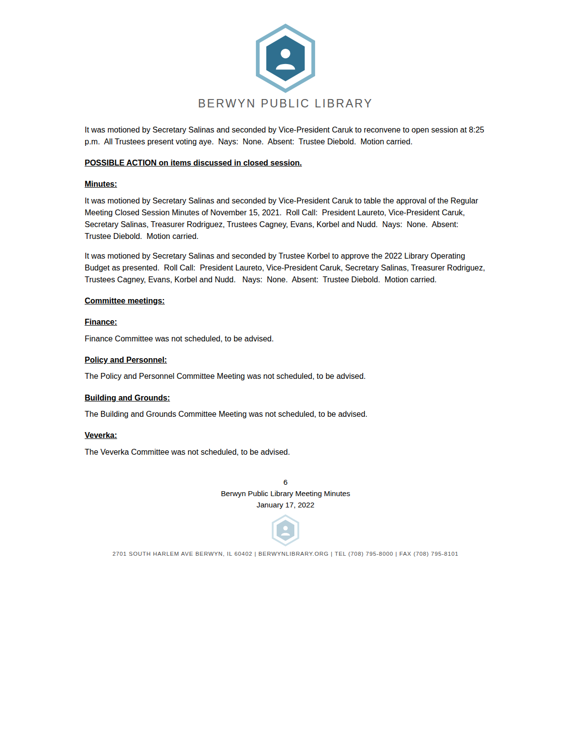BERWYN PUBLIC LIBRARY
It was motioned by Secretary Salinas and seconded by Vice-President Caruk to reconvene to open session at 8:25 p.m. All Trustees present voting aye. Nays: None. Absent: Trustee Diebold. Motion carried.
POSSIBLE ACTION on items discussed in closed session.
Minutes:
It was motioned by Secretary Salinas and seconded by Vice-President Caruk to table the approval of the Regular Meeting Closed Session Minutes of November 15, 2021. Roll Call: President Laureto, Vice-President Caruk, Secretary Salinas, Treasurer Rodriguez, Trustees Cagney, Evans, Korbel and Nudd. Nays: None. Absent: Trustee Diebold. Motion carried.
It was motioned by Secretary Salinas and seconded by Trustee Korbel to approve the 2022 Library Operating Budget as presented. Roll Call: President Laureto, Vice-President Caruk, Secretary Salinas, Treasurer Rodriguez, Trustees Cagney, Evans, Korbel and Nudd. Nays: None. Absent: Trustee Diebold. Motion carried.
Committee meetings:
Finance:
Finance Committee was not scheduled, to be advised.
Policy and Personnel:
The Policy and Personnel Committee Meeting was not scheduled, to be advised.
Building and Grounds:
The Building and Grounds Committee Meeting was not scheduled, to be advised.
Veverka:
The Veverka Committee was not scheduled, to be advised.
6
Berwyn Public Library Meeting Minutes
January 17, 2022
2701 SOUTH HARLEM AVE BERWYN, IL 60402 | BERWYNLIBRARY.ORG | TEL (708) 795-8000 | FAX (708) 795-8101